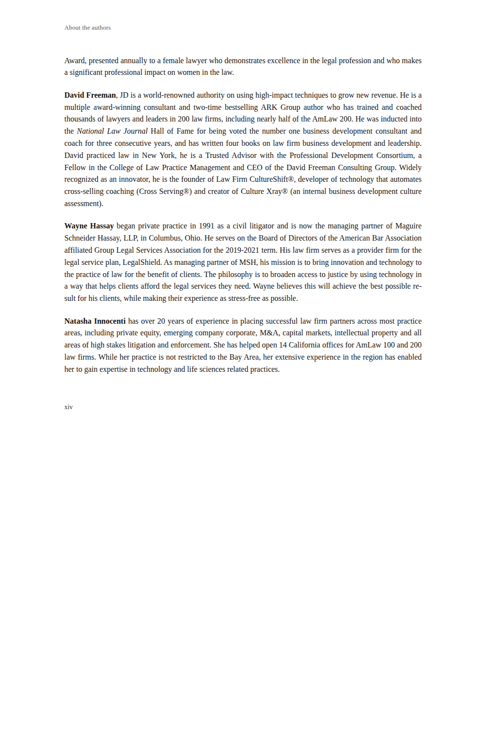About the authors
Award, presented annually to a female lawyer who demonstrates excellence in the legal profession and who makes a significant professional impact on women in the law.
David Freeman, JD is a world-renowned authority on using high-impact techniques to grow new revenue. He is a multiple award-winning consultant and two-time bestselling ARK Group author who has trained and coached thousands of lawyers and leaders in 200 law firms, including nearly half of the AmLaw 200. He was inducted into the National Law Journal Hall of Fame for being voted the number one business development consultant and coach for three consecutive years, and has written four books on law firm business development and leadership. David practiced law in New York, he is a Trusted Advisor with the Professional Development Consortium, a Fellow in the College of Law Practice Management and CEO of the David Freeman Consulting Group. Widely recognized as an innovator, he is the founder of Law Firm CultureShift®, developer of technology that automates cross-selling coaching (Cross Serving®) and creator of Culture Xray® (an internal business development culture assessment).
Wayne Hassay began private practice in 1991 as a civil litigator and is now the managing partner of Maguire Schneider Hassay, LLP, in Columbus, Ohio. He serves on the Board of Directors of the American Bar Association affiliated Group Legal Services Association for the 2019-2021 term. His law firm serves as a provider firm for the legal service plan, LegalShield. As managing partner of MSH, his mission is to bring innovation and technology to the practice of law for the benefit of clients. The philosophy is to broaden access to justice by using technology in a way that helps clients afford the legal services they need. Wayne believes this will achieve the best possible result for his clients, while making their experience as stress-free as possible.
Natasha Innocenti has over 20 years of experience in placing successful law firm partners across most practice areas, including private equity, emerging company corporate, M&A, capital markets, intellectual property and all areas of high stakes litigation and enforcement. She has helped open 14 California offices for AmLaw 100 and 200 law firms. While her practice is not restricted to the Bay Area, her extensive experience in the region has enabled her to gain expertise in technology and life sciences related practices.
xiv